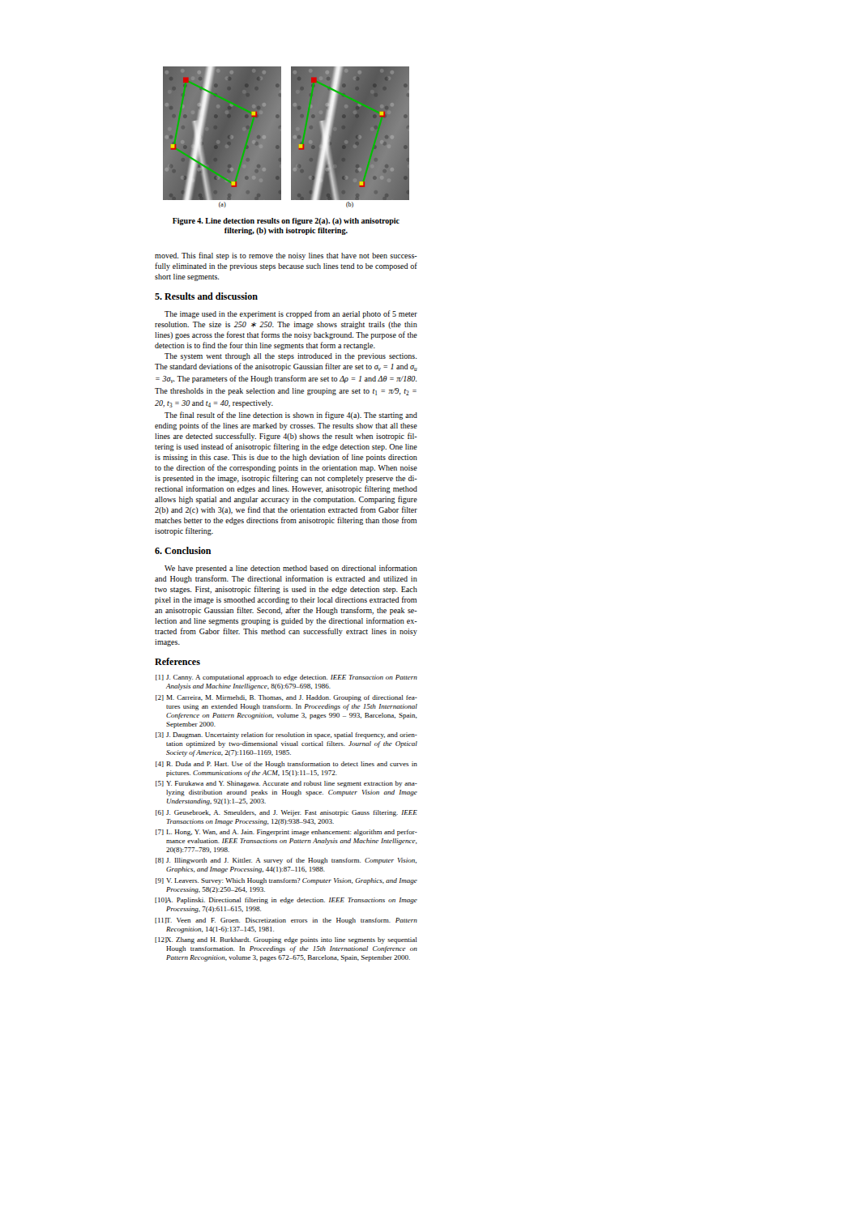(a)
(b)
Figure 4. Line detection results on figure 2(a). (a) with anisotropic filtering, (b) with isotropic filtering.
moved. This final step is to remove the noisy lines that have not been successfully eliminated in the previous steps because such lines tend to be composed of short line segments.
5. Results and discussion
The image used in the experiment is cropped from an aerial photo of 5 meter resolution. The size is 250 ∗ 250. The image shows straight trails (the thin lines) goes across the forest that forms the noisy background. The purpose of the detection is to find the four thin line segments that form a rectangle.
The system went through all the steps introduced in the previous sections. The standard deviations of the anisotropic Gaussian filter are set to σv = 1 and σu = 3σv. The parameters of the Hough transform are set to Δρ = 1 and Δθ = π/180. The thresholds in the peak selection and line grouping are set to t1 = π/9, t2 = 20, t3 = 30 and t4 = 40, respectively.
The final result of the line detection is shown in figure 4(a). The starting and ending points of the lines are marked by crosses. The results show that all these lines are detected successfully. Figure 4(b) shows the result when isotropic filtering is used instead of anisotropic filtering in the edge detection step. One line is missing in this case. This is due to the high deviation of line points direction to the direction of the corresponding points in the orientation map. When noise is presented in the image, isotropic filtering can not completely preserve the directional information on edges and lines. However, anisotropic filtering method allows high spatial and angular accuracy in the computation. Comparing figure 2(b) and 2(c) with 3(a), we find that the orientation extracted from Gabor filter matches better to the edges directions from anisotropic filtering than those from isotropic filtering.
6. Conclusion
We have presented a line detection method based on directional information and Hough transform. The directional information is extracted and utilized in two stages. First, anisotropic filtering is used in the edge detection step. Each pixel in the image is smoothed according to their local directions extracted from an anisotropic Gaussian filter. Second, after the Hough transform, the peak selection and line segments grouping is guided by the directional information extracted from Gabor filter. This method can successfully extract lines in noisy images.
References
[1] J. Canny. A computational approach to edge detection. IEEE Transaction on Pattern Analysis and Machine Intelligence, 8(6):679–698, 1986.
[2] M. Carreira, M. Mirmehdi, B. Thomas, and J. Haddon. Grouping of directional features using an extended Hough transform. In Proceedings of the 15th International Conference on Pattern Recognition, volume 3, pages 990 – 993, Barcelona, Spain, September 2000.
[3] J. Daugman. Uncertainty relation for resolution in space, spatial frequency, and orientation optimized by two-dimensional visual cortical filters. Journal of the Optical Society of America, 2(7):1160–1169, 1985.
[4] R. Duda and P. Hart. Use of the Hough transformation to detect lines and curves in pictures. Communications of the ACM, 15(1):11–15, 1972.
[5] Y. Furukawa and Y. Shinagawa. Accurate and robust line segment extraction by analyzing distribution around peaks in Hough space. Computer Vision and Image Understanding, 92(1):1–25, 2003.
[6] J. Geusebroek, A. Smeulders, and J. Weijer. Fast anisotrpic Gauss filtering. IEEE Transactions on Image Processing, 12(8):938–943, 2003.
[7] L. Hong, Y. Wan, and A. Jain. Fingerprint image enhancement: algorithm and performance evaluation. IEEE Transactions on Pattern Analysis and Machine Intelligence, 20(8):777–789, 1998.
[8] J. Illingworth and J. Kittler. A survey of the Hough transform. Computer Vision, Graphics, and Image Processing, 44(1):87–116, 1988.
[9] V. Leavers. Survey: Which Hough transform? Computer Vision, Graphics, and Image Processing, 58(2):250–264, 1993.
[10] A. Paplinski. Directional filtering in edge detection. IEEE Transactions on Image Processing, 7(4):611–615, 1998.
[11] T. Veen and F. Groen. Discretization errors in the Hough transform. Pattern Recognition, 14(1-6):137–145, 1981.
[12] X. Zhang and H. Burkhardt. Grouping edge points into line segments by sequential Hough transformation. In Proceedings of the 15th International Conference on Pattern Recognition, volume 3, pages 672–675, Barcelona, Spain, September 2000.